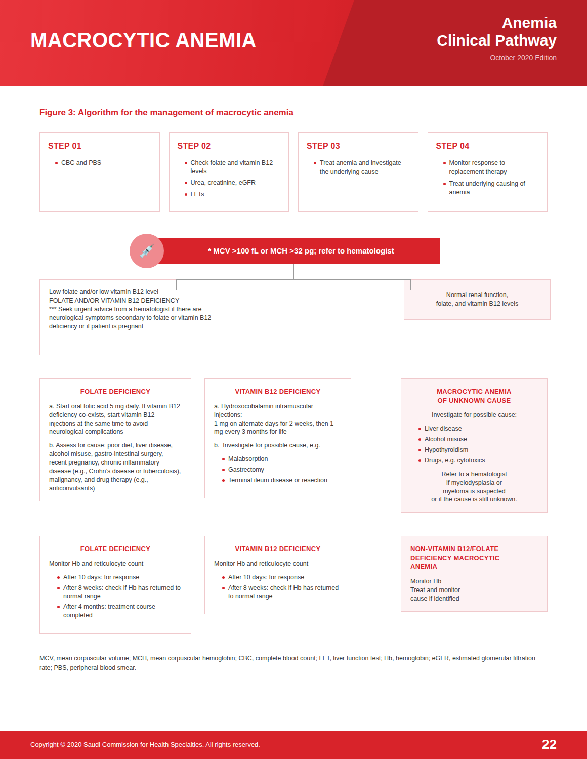MACROCYTIC ANEMIA
Anemia
Clinical Pathway
October 2020 Edition
Figure 3: Algorithm for the management of macrocytic anemia
STEP 01
CBC and PBS
STEP 02
Check folate and vitamin B12 levels
Urea, creatinine, eGFR
LFTs
STEP 03
Treat anemia and investigate the underlying cause
STEP 04
Monitor response to replacement therapy
Treat underlying causing of anemia
💉 * MCV >100 fL or MCH >32 pg; refer to hematologist
Low folate and/or low vitamin B12 level
FOLATE AND/OR VITAMIN B12 DEFICIENCY
*** Seek urgent advice from a hematologist if there are
neurological symptoms secondary to folate or vitamin B12
deficiency or if patient is pregnant
Normal renal function,
folate, and vitamin B12 levels
FOLATE DEFICIENCY
a. Start oral folic acid 5 mg daily. If vitamin B12 deficiency co-exists, start vitamin B12 injections at the same time to avoid neurological complications
b. Assess for cause: poor diet, liver disease, alcohol misuse, gastro-intestinal surgery, recent pregnancy, chronic inflammatory disease (e.g., Crohn’s disease or tuberculosis), malignancy, and drug therapy (e.g., anticonvulsants)
VITAMIN B12 DEFICIENCY
a. Hydroxocobalamin intramuscular injections:
1 mg on alternate days for 2 weeks, then 1 mg every 3 months for life
b. Investigate for possible cause, e.g.
Malabsorption
Gastrectomy
Terminal ileum disease or resection
MACROCYTIC ANEMIA
OF UNKNOWN CAUSE
Investigate for possible cause:
Liver disease
Alcohol misuse
Hypothyroidism
Drugs, e.g. cytotoxics
Refer to a hematologist
if myelodysplasia or
myeloma is suspected
or if the cause is still unknown.
FOLATE DEFICIENCY
Monitor Hb and reticulocyte count
After 10 days: for response
After 8 weeks: check if Hb has returned to normal range
After 4 months: treatment course completed
VITAMIN B12 DEFICIENCY
Monitor Hb and reticulocyte count
After 10 days: for response
After 8 weeks: check if Hb has returned to normal range
NON-VITAMIN B12/FOLATE
DEFICIENCY MACROCYTIC
ANEMIA
Monitor Hb
Treat and monitor
cause if identified
MCV, mean corpuscular volume; MCH, mean corpuscular hemoglobin; CBC, complete blood count; LFT, liver function test; Hb, hemoglobin; eGFR, estimated glomerular filtration rate; PBS, peripheral blood smear.
Copyright © 2020 Saudi Commission for Health Specialties. All rights reserved.
22